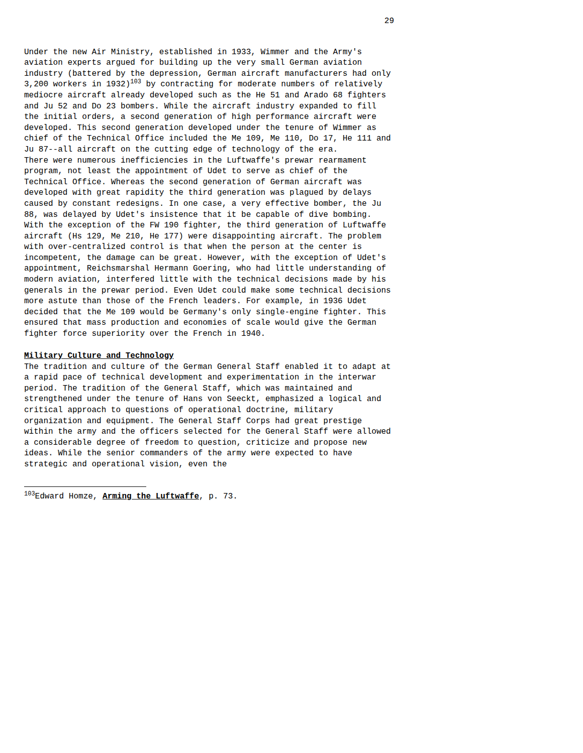29
Under the new Air Ministry, established in 1933, Wimmer and the Army's aviation experts argued for building up the very small German aviation industry (battered by the depression, German aircraft manufacturers had only 3,200 workers in 1932)103 by contracting for moderate numbers of relatively mediocre aircraft already developed such as the He 51 and Arado 68 fighters and Ju 52 and Do 23 bombers. While the aircraft industry expanded to fill the initial orders, a second generation of high performance aircraft were developed. This second generation developed under the tenure of Wimmer as chief of the Technical Office included the Me 109, Me 110, Do 17, He 111 and Ju 87--all aircraft on the cutting edge of technology of the era.
There were numerous inefficiencies in the Luftwaffe's prewar rearmament program, not least the appointment of Udet to serve as chief of the Technical Office. Whereas the second generation of German aircraft was developed with great rapidity the third generation was plagued by delays caused by constant redesigns. In one case, a very effective bomber, the Ju 88, was delayed by Udet's insistence that it be capable of dive bombing. With the exception of the FW 190 fighter, the third generation of Luftwaffe aircraft (Hs 129, Me 210, He 177) were disappointing aircraft. The problem with over-centralized control is that when the person at the center is incompetent, the damage can be great. However, with the exception of Udet's appointment, Reichsmarshal Hermann Goering, who had little understanding of modern aviation, interfered little with the technical decisions made by his generals in the prewar period. Even Udet could make some technical decisions more astute than those of the French leaders. For example, in 1936 Udet decided that the Me 109 would be Germany's only single-engine fighter. This ensured that mass production and economies of scale would give the German fighter force superiority over the French in 1940.
Military Culture and Technology
The tradition and culture of the German General Staff enabled it to adapt at a rapid pace of technical development and experimentation in the interwar period. The tradition of the General Staff, which was maintained and strengthened under the tenure of Hans von Seeckt, emphasized a logical and critical approach to questions of operational doctrine, military organization and equipment. The General Staff Corps had great prestige within the army and the officers selected for the General Staff were allowed a considerable degree of freedom to question, criticize and propose new ideas. While the senior commanders of the army were expected to have strategic and operational vision, even the
103Edward Homze, Arming the Luftwaffe, p. 73.